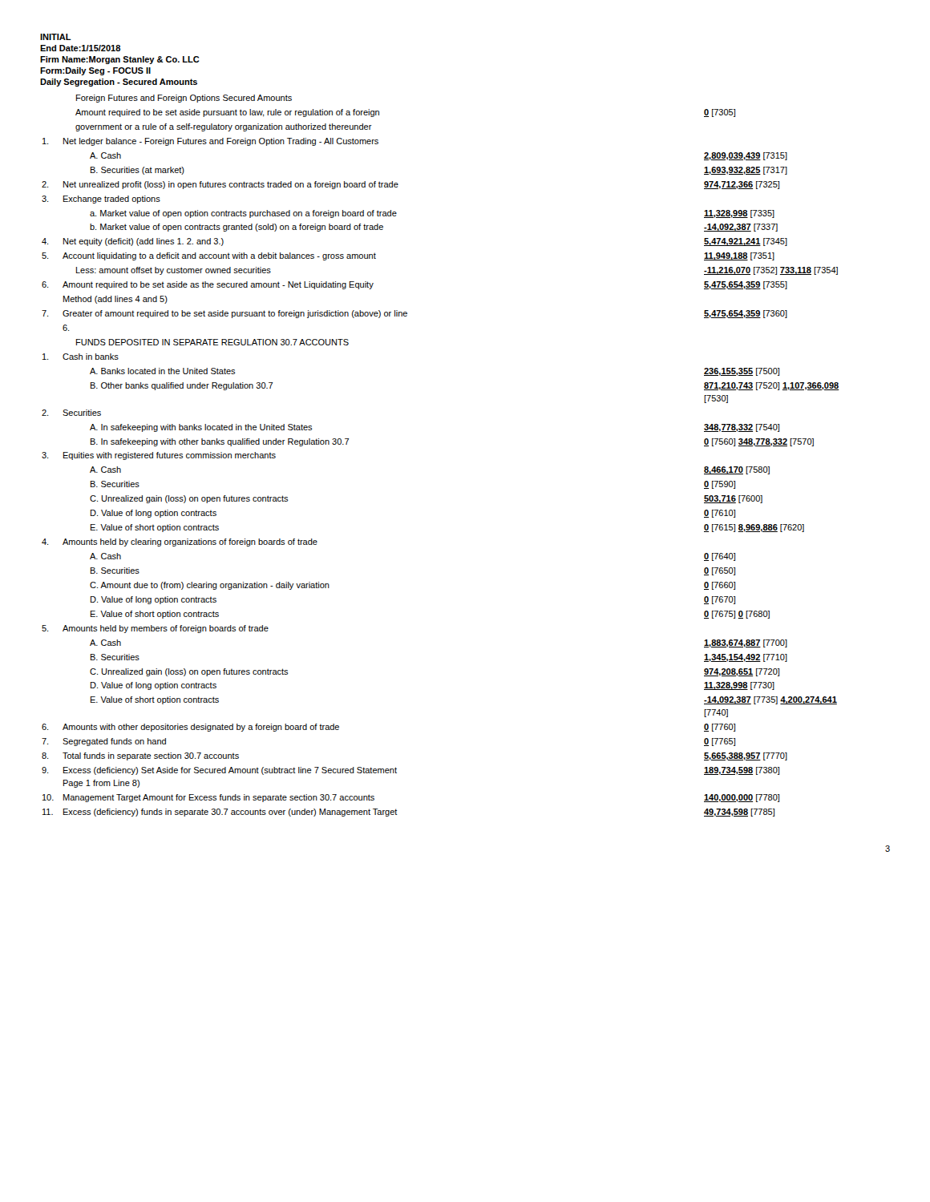INITIAL
End Date:1/15/2018
Firm Name:Morgan Stanley & Co. LLC
Form:Daily Seg - FOCUS II
Daily Segregation - Secured Amounts
| | Foreign Futures and Foreign Options Secured Amounts | |
| | Amount required to be set aside pursuant to law, rule or regulation of a foreign | 0 [7305] |
| | government or a rule of a self-regulatory organization authorized thereunder | |
| 1. | Net ledger balance - Foreign Futures and Foreign Option Trading - All Customers | |
| | A. Cash | 2,809,039,439 [7315] |
| | B. Securities (at market) | 1,693,932,825 [7317] |
| 2. | Net unrealized profit (loss) in open futures contracts traded on a foreign board of trade | 974,712,366 [7325] |
| 3. | Exchange traded options | |
| | a. Market value of open option contracts purchased on a foreign board of trade | 11,328,998 [7335] |
| | b. Market value of open contracts granted (sold) on a foreign board of trade | -14,092,387 [7337] |
| 4. | Net equity (deficit) (add lines 1. 2. and 3.) | 5,474,921,241 [7345] |
| 5. | Account liquidating to a deficit and account with a debit balances - gross amount | 11,949,188 [7351] |
| | Less: amount offset by customer owned securities | -11,216,070 [7352] 733,118 [7354] |
| 6. | Amount required to be set aside as the secured amount - Net Liquidating Equity | 5,475,654,359 [7355] |
| | Method (add lines 4 and 5) | |
| 7. | Greater of amount required to be set aside pursuant to foreign jurisdiction (above) or line | 5,475,654,359 [7360] |
| | 6. | |
| | FUNDS DEPOSITED IN SEPARATE REGULATION 30.7 ACCOUNTS | |
| 1. | Cash in banks | |
| | A. Banks located in the United States | 236,155,355 [7500] |
| | B. Other banks qualified under Regulation 30.7 | 871,210,743 [7520] 1,107,366,098 [7530] |
| 2. | Securities | |
| | A. In safekeeping with banks located in the United States | 348,778,332 [7540] |
| | B. In safekeeping with other banks qualified under Regulation 30.7 | 0 [7560] 348,778,332 [7570] |
| 3. | Equities with registered futures commission merchants | |
| | A. Cash | 8,466,170 [7580] |
| | B. Securities | 0 [7590] |
| | C. Unrealized gain (loss) on open futures contracts | 503,716 [7600] |
| | D. Value of long option contracts | 0 [7610] |
| | E. Value of short option contracts | 0 [7615] 8,969,886 [7620] |
| 4. | Amounts held by clearing organizations of foreign boards of trade | |
| | A. Cash | 0 [7640] |
| | B. Securities | 0 [7650] |
| | C. Amount due to (from) clearing organization - daily variation | 0 [7660] |
| | D. Value of long option contracts | 0 [7670] |
| | E. Value of short option contracts | 0 [7675] 0 [7680] |
| 5. | Amounts held by members of foreign boards of trade | |
| | A. Cash | 1,883,674,887 [7700] |
| | B. Securities | 1,345,154,492 [7710] |
| | C. Unrealized gain (loss) on open futures contracts | 974,208,651 [7720] |
| | D. Value of long option contracts | 11,328,998 [7730] |
| | E. Value of short option contracts | -14,092,387 [7735] 4,200,274,641 [7740] |
| 6. | Amounts with other depositories designated by a foreign board of trade | 0 [7760] |
| 7. | Segregated funds on hand | 0 [7765] |
| 8. | Total funds in separate section 30.7 accounts | 5,665,388,957 [7770] |
| 9. | Excess (deficiency) Set Aside for Secured Amount (subtract line 7 Secured Statement Page 1 from Line 8) | 189,734,598 [7380] |
| 10. | Management Target Amount for Excess funds in separate section 30.7 accounts | 140,000,000 [7780] |
| 11. | Excess (deficiency) funds in separate 30.7 accounts over (under) Management Target | 49,734,598 [7785] |
3